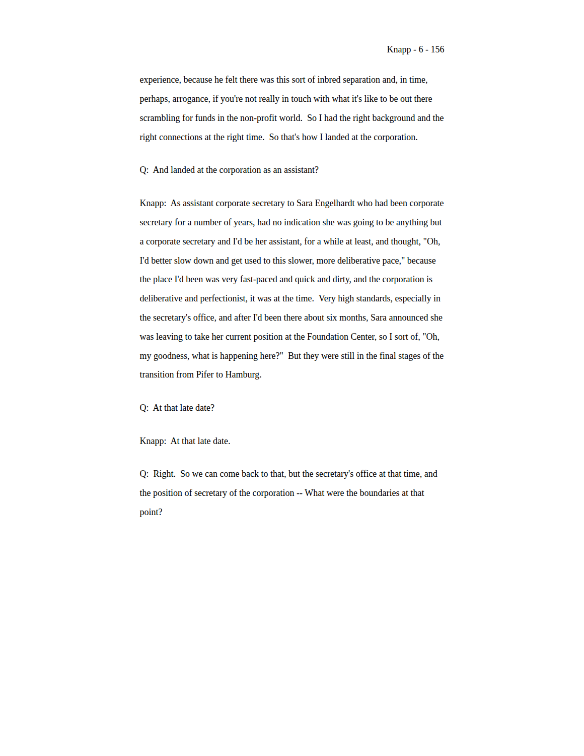Knapp - 6 - 156
experience, because he felt there was this sort of inbred separation and, in time, perhaps, arrogance, if you're not really in touch with what it's like to be out there scrambling for funds in the non-profit world. So I had the right background and the right connections at the right time. So that's how I landed at the corporation.
Q: And landed at the corporation as an assistant?
Knapp: As assistant corporate secretary to Sara Engelhardt who had been corporate secretary for a number of years, had no indication she was going to be anything but a corporate secretary and I'd be her assistant, for a while at least, and thought, "Oh, I'd better slow down and get used to this slower, more deliberative pace," because the place I'd been was very fast-paced and quick and dirty, and the corporation is deliberative and perfectionist, it was at the time. Very high standards, especially in the secretary's office, and after I'd been there about six months, Sara announced she was leaving to take her current position at the Foundation Center, so I sort of, "Oh, my goodness, what is happening here?" But they were still in the final stages of the transition from Pifer to Hamburg.
Q: At that late date?
Knapp: At that late date.
Q: Right. So we can come back to that, but the secretary's office at that time, and the position of secretary of the corporation -- What were the boundaries at that point?